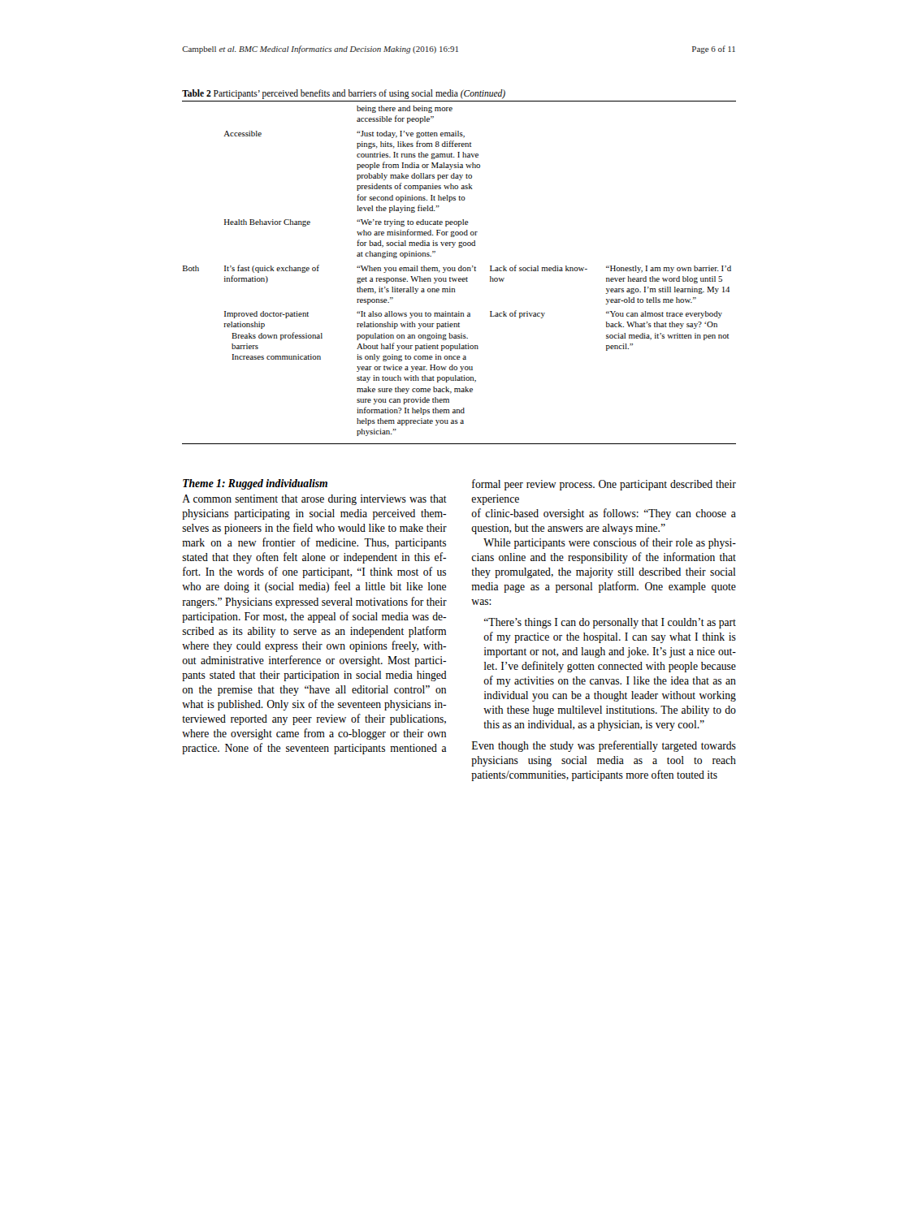Campbell et al. BMC Medical Informatics and Decision Making (2016) 16:91
Page 6 of 11
Table 2 Participants’ perceived benefits and barriers of using social media (Continued)
| | | being there and being more accessible for people” | | |
| | Accessible | “Just today, I’ve gotten emails, pings, hits, likes from 8 different countries. It runs the gamut. I have people from India or Malaysia who probably make dollars per day to presidents of companies who ask for second opinions. It helps to level the playing field.” | | |
| | Health Behavior Change | “We’re trying to educate people who are misinformed. For good or for bad, social media is very good at changing opinions.” | | |
| Both | It’s fast (quick exchange of information) | “When you email them, you don’t get a response. When you tweet them, it’s literally a one min response.” | Lack of social media know-how | “Honestly, I am my own barrier. I’d never heard the word blog until 5 years ago. I’m still learning. My 14 year-old to tells me how.” |
| | Improved doctor-patient relationship Breaks down professional barriers Increases communication | “It also allows you to maintain a relationship with your patient population on an ongoing basis. About half your patient population is only going to come in once a year or twice a year. How do you stay in touch with that population, make sure they come back, make sure you can provide them information? It helps them and helps them appreciate you as a physician.” | Lack of privacy | “You can almost trace everybody back. What’s that they say? ‘On social media, it’s written in pen not pencil.” |
Theme 1: Rugged individualism
A common sentiment that arose during interviews was that physicians participating in social media perceived themselves as pioneers in the field who would like to make their mark on a new frontier of medicine. Thus, participants stated that they often felt alone or independent in this effort. In the words of one participant, “I think most of us who are doing it (social media) feel a little bit like lone rangers.” Physicians expressed several motivations for their participation. For most, the appeal of social media was described as its ability to serve as an independent platform where they could express their own opinions freely, without administrative interference or oversight. Most participants stated that their participation in social media hinged on the premise that they “have all editorial control” on what is published. Only six of the seventeen physicians interviewed reported any peer review of their publications, where the oversight came from a co-blogger or their own practice. None of the seventeen participants mentioned a formal peer review process. One participant described their experience
of clinic-based oversight as follows: “They can choose a question, but the answers are always mine.”
While participants were conscious of their role as physicians online and the responsibility of the information that they promulgated, the majority still described their social media page as a personal platform. One example quote was:
“There’s things I can do personally that I couldn’t as part of my practice or the hospital. I can say what I think is important or not, and laugh and joke. It’s just a nice outlet. I’ve definitely gotten connected with people because of my activities on the canvas. I like the idea that as an individual you can be a thought leader without working with these huge multilevel institutions. The ability to do this as an individual, as a physician, is very cool.”
Even though the study was preferentially targeted towards physicians using social media as a tool to reach patients/communities, participants more often touted its